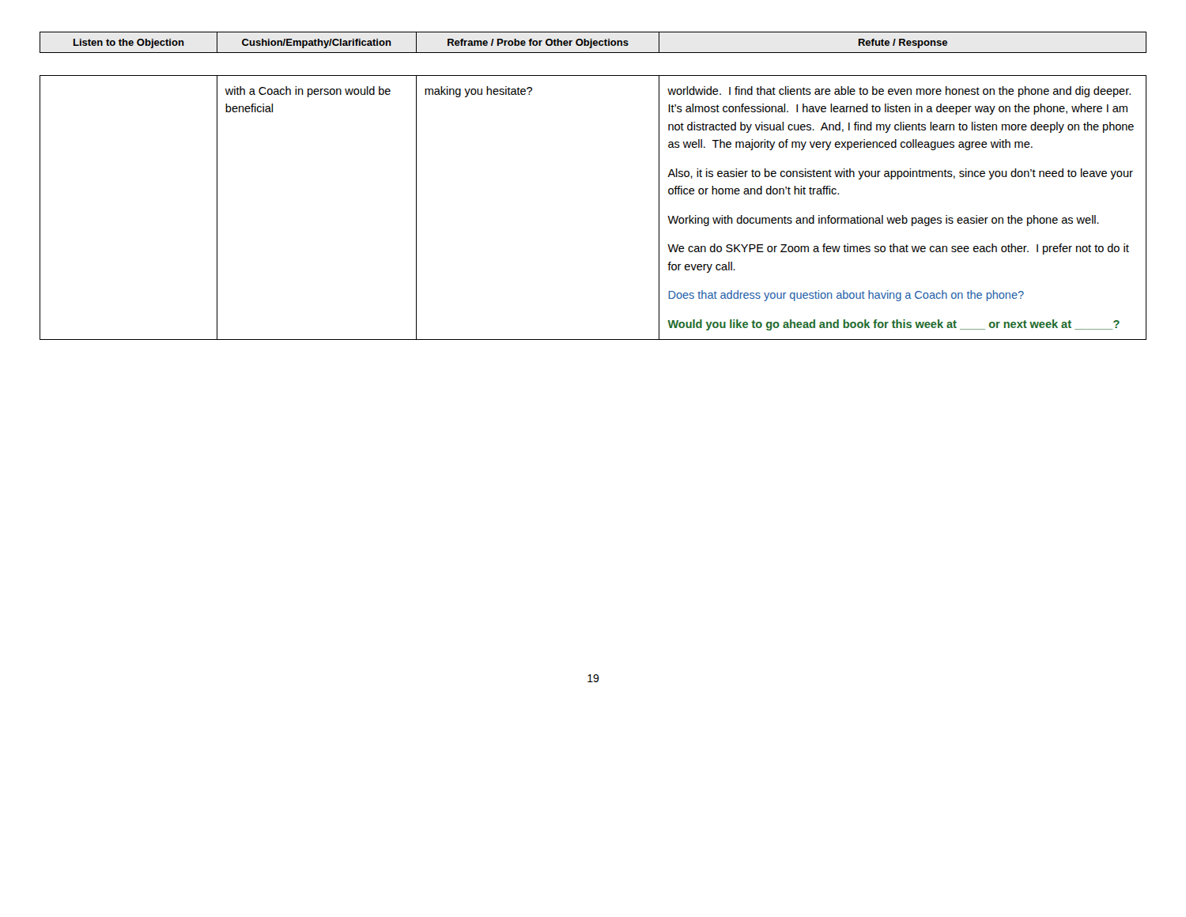| Listen to the Objection | Cushion/Empathy/Clarification | Reframe / Probe for Other Objections | Refute / Response |
| --- | --- | --- | --- |
| | with a Coach in person would be beneficial | making you hesitate? | worldwide. I find that clients are able to be even more honest on the phone and dig deeper. It’s almost confessional. I have learned to listen in a deeper way on the phone, where I am not distracted by visual cues. And, I find my clients learn to listen more deeply on the phone as well. The majority of my very experienced colleagues agree with me. Also, it is easier to be consistent with your appointments, since you don’t need to leave your office or home and don’t hit traffic. Working with documents and informational web pages is easier on the phone as well. We can do SKYPE or Zoom a few times so that we can see each other. I prefer not to do it for every call. Does that address your question about having a Coach on the phone? Would you like to go ahead and book for this week at ____ or next week at ______? |
19